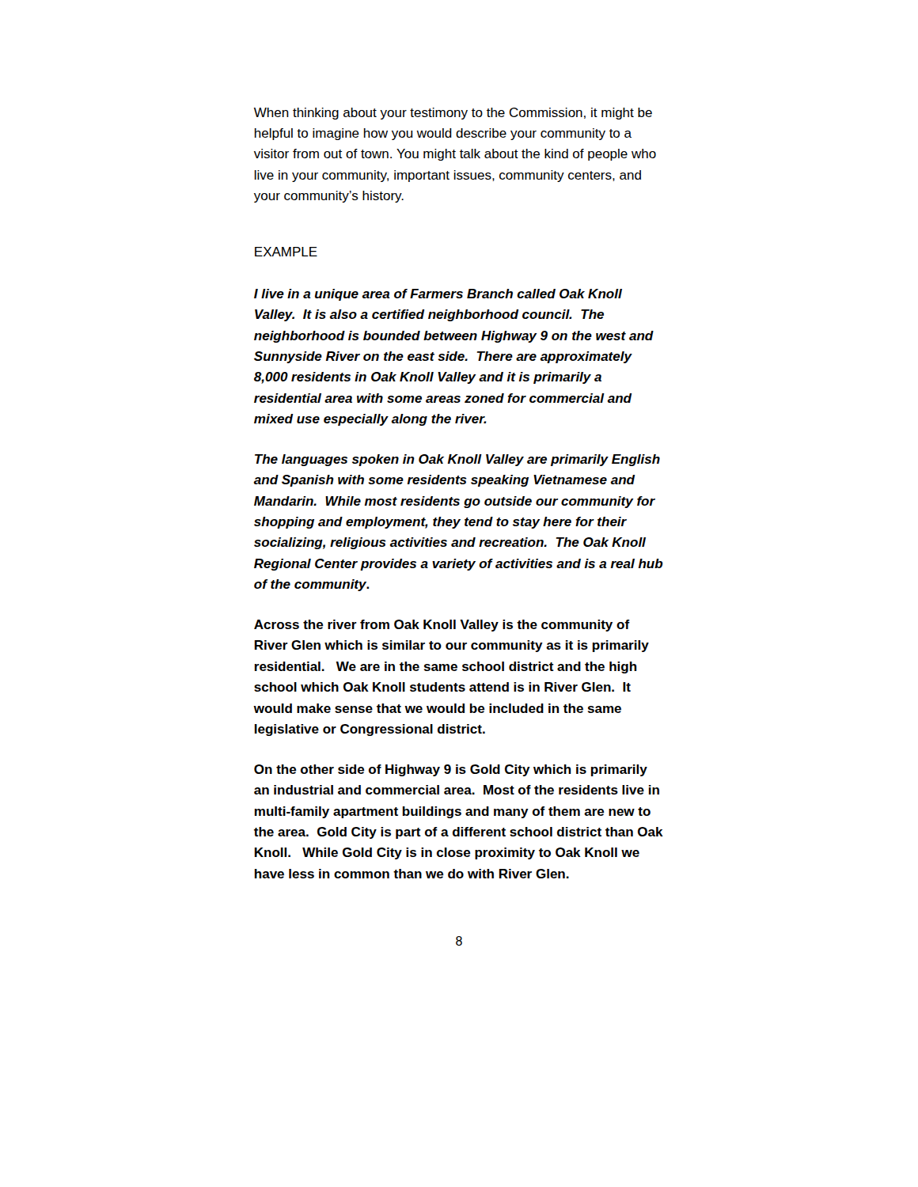When thinking about your testimony to the Commission, it might be helpful to imagine how you would describe your community to a visitor from out of town. You might talk about the kind of people who live in your community, important issues, community centers, and your community’s history.
EXAMPLE
I live in a unique area of Farmers Branch called Oak Knoll Valley. It is also a certified neighborhood council. The neighborhood is bounded between Highway 9 on the west and Sunnyside River on the east side. There are approximately 8,000 residents in Oak Knoll Valley and it is primarily a residential area with some areas zoned for commercial and mixed use especially along the river.
The languages spoken in Oak Knoll Valley are primarily English and Spanish with some residents speaking Vietnamese and Mandarin. While most residents go outside our community for shopping and employment, they tend to stay here for their socializing, religious activities and recreation. The Oak Knoll Regional Center provides a variety of activities and is a real hub of the community.
Across the river from Oak Knoll Valley is the community of River Glen which is similar to our community as it is primarily residential. We are in the same school district and the high school which Oak Knoll students attend is in River Glen. It would make sense that we would be included in the same legislative or Congressional district.
On the other side of Highway 9 is Gold City which is primarily an industrial and commercial area. Most of the residents live in multi-family apartment buildings and many of them are new to the area. Gold City is part of a different school district than Oak Knoll. While Gold City is in close proximity to Oak Knoll we have less in common than we do with River Glen.
8